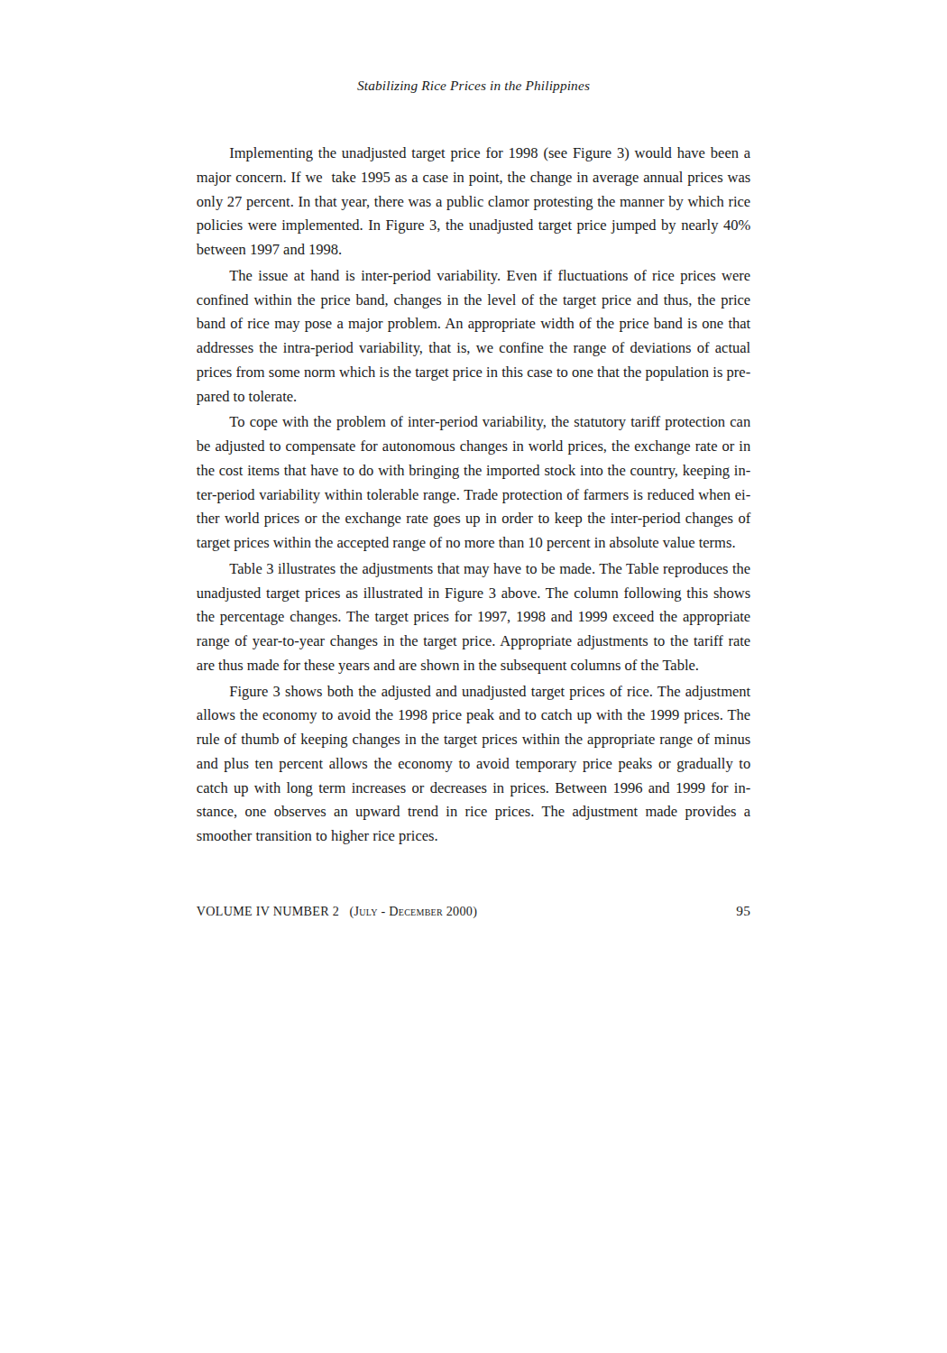Stabilizing Rice Prices in the Philippines
Implementing the unadjusted target price for 1998 (see Figure 3) would have been a major concern. If we take 1995 as a case in point, the change in average annual prices was only 27 percent. In that year, there was a public clamor protesting the manner by which rice policies were implemented. In Figure 3, the unadjusted target price jumped by nearly 40% between 1997 and 1998.
The issue at hand is inter-period variability. Even if fluctuations of rice prices were confined within the price band, changes in the level of the target price and thus, the price band of rice may pose a major problem. An appropriate width of the price band is one that addresses the intra-period variability, that is, we confine the range of deviations of actual prices from some norm which is the target price in this case to one that the population is prepared to tolerate.
To cope with the problem of inter-period variability, the statutory tariff protection can be adjusted to compensate for autonomous changes in world prices, the exchange rate or in the cost items that have to do with bringing the imported stock into the country, keeping inter-period variability within tolerable range. Trade protection of farmers is reduced when either world prices or the exchange rate goes up in order to keep the inter-period changes of target prices within the accepted range of no more than 10 percent in absolute value terms.
Table 3 illustrates the adjustments that may have to be made. The Table reproduces the unadjusted target prices as illustrated in Figure 3 above. The column following this shows the percentage changes. The target prices for 1997, 1998 and 1999 exceed the appropriate range of year-to-year changes in the target price. Appropriate adjustments to the tariff rate are thus made for these years and are shown in the subsequent columns of the Table.
Figure 3 shows both the adjusted and unadjusted target prices of rice. The adjustment allows the economy to avoid the 1998 price peak and to catch up with the 1999 prices. The rule of thumb of keeping changes in the target prices within the appropriate range of minus and plus ten percent allows the economy to avoid temporary price peaks or gradually to catch up with long term increases or decreases in prices. Between 1996 and 1999 for instance, one observes an upward trend in rice prices. The adjustment made provides a smoother transition to higher rice prices.
VOLUME IV NUMBER 2 (July - December 2000)
95